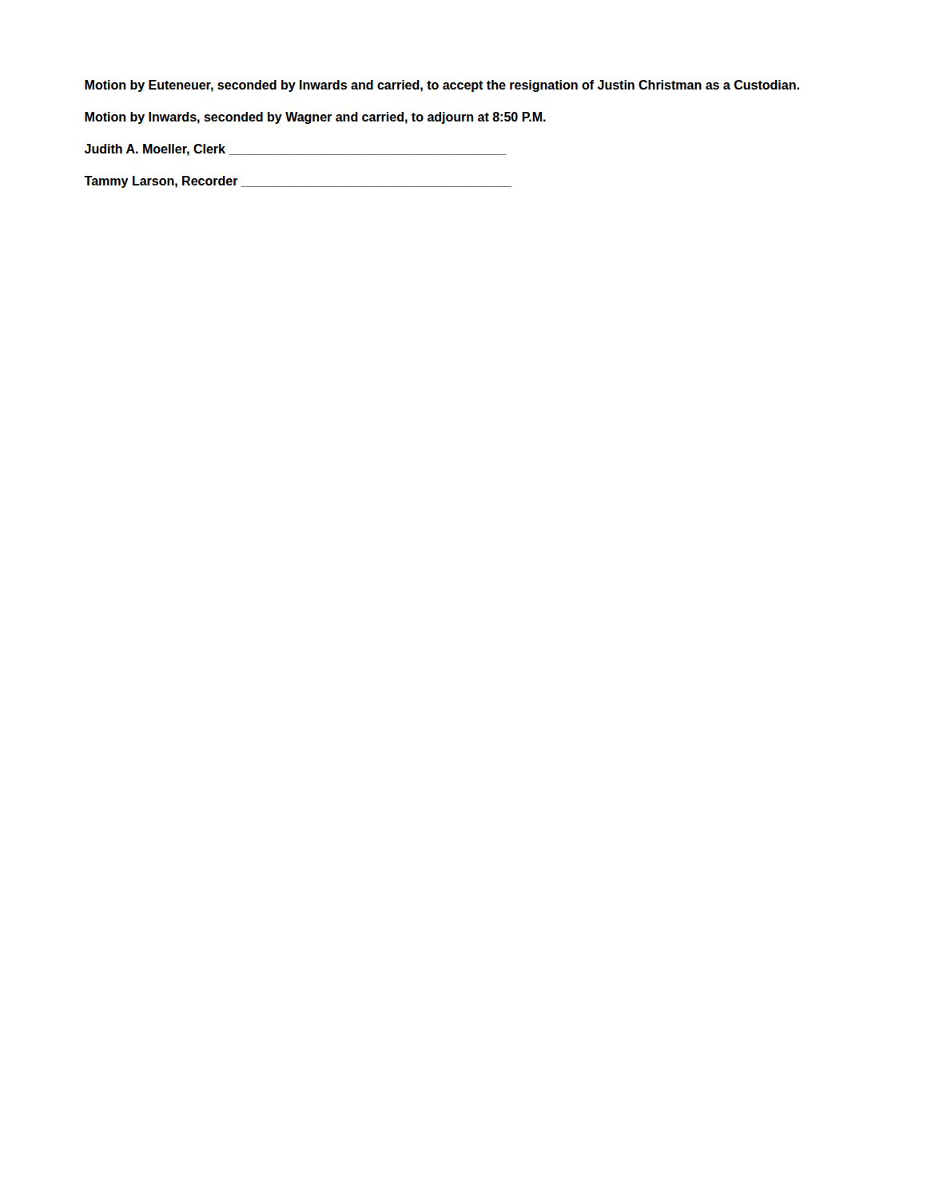Motion by Euteneuer, seconded by Inwards and carried, to accept the resignation of Justin Christman as a Custodian.
Motion by Inwards, seconded by Wagner and carried, to adjourn at 8:50 P.M.
Judith A. Moeller, Clerk _______________________________________
Tammy Larson, Recorder ______________________________________